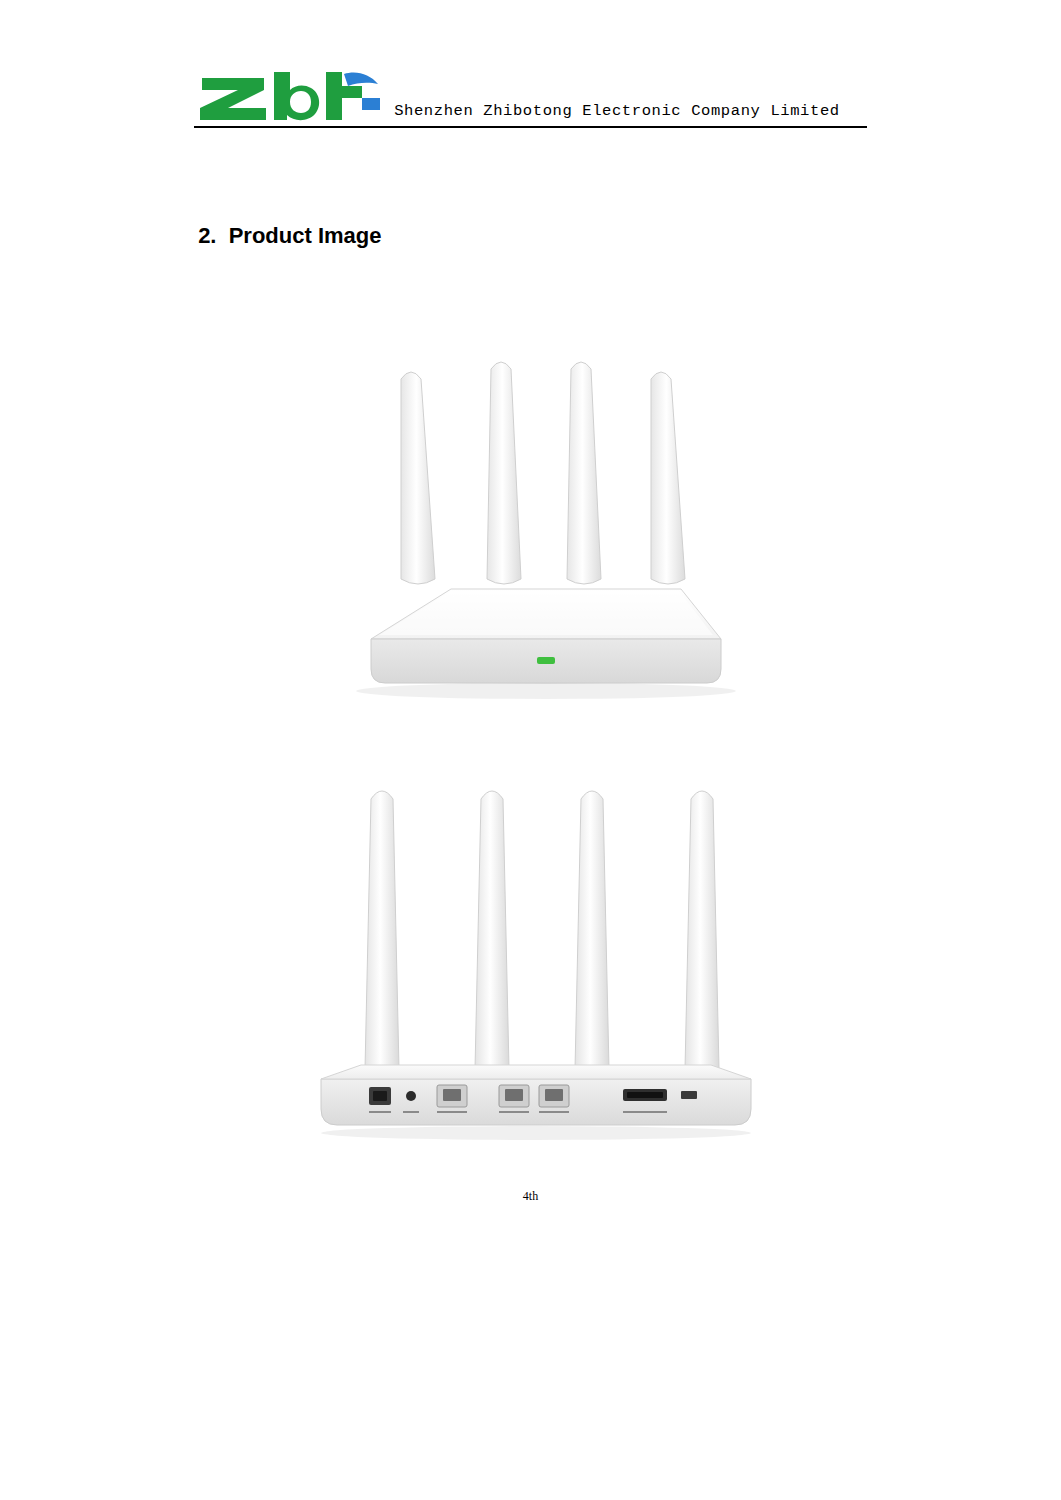Shenzhen Zhibotong Electronic Company Limited
2. Product Image
4th